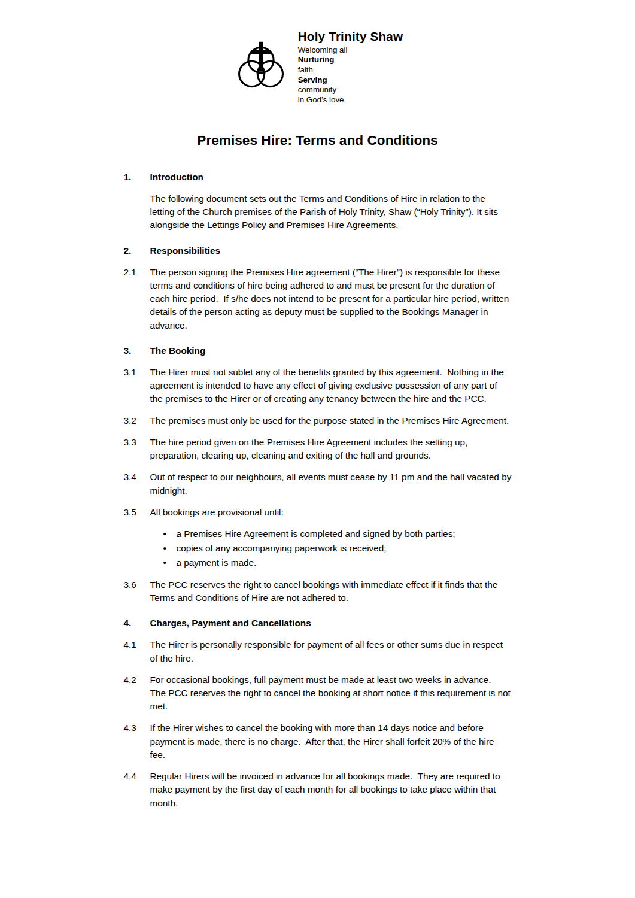Holy Trinity Shaw
Welcoming all Nurturing faith Serving community in God’s love.
Premises Hire: Terms and Conditions
1. Introduction
The following document sets out the Terms and Conditions of Hire in relation to the letting of the Church premises of the Parish of Holy Trinity, Shaw (“Holy Trinity”). It sits alongside the Lettings Policy and Premises Hire Agreements.
2. Responsibilities
2.1 The person signing the Premises Hire agreement (“The Hirer”) is responsible for these terms and conditions of hire being adhered to and must be present for the duration of each hire period. If s/he does not intend to be present for a particular hire period, written details of the person acting as deputy must be supplied to the Bookings Manager in advance.
3. The Booking
3.1 The Hirer must not sublet any of the benefits granted by this agreement. Nothing in the agreement is intended to have any effect of giving exclusive possession of any part of the premises to the Hirer or of creating any tenancy between the hire and the PCC.
3.2 The premises must only be used for the purpose stated in the Premises Hire Agreement.
3.3 The hire period given on the Premises Hire Agreement includes the setting up, preparation, clearing up, cleaning and exiting of the hall and grounds.
3.4 Out of respect to our neighbours, all events must cease by 11 pm and the hall vacated by midnight.
3.5 All bookings are provisional until:
a Premises Hire Agreement is completed and signed by both parties;
copies of any accompanying paperwork is received;
a payment is made.
3.6 The PCC reserves the right to cancel bookings with immediate effect if it finds that the Terms and Conditions of Hire are not adhered to.
4. Charges, Payment and Cancellations
4.1 The Hirer is personally responsible for payment of all fees or other sums due in respect of the hire.
4.2 For occasional bookings, full payment must be made at least two weeks in advance. The PCC reserves the right to cancel the booking at short notice if this requirement is not met.
4.3 If the Hirer wishes to cancel the booking with more than 14 days notice and before payment is made, there is no charge. After that, the Hirer shall forfeit 20% of the hire fee.
4.4 Regular Hirers will be invoiced in advance for all bookings made. They are required to make payment by the first day of each month for all bookings to take place within that month.